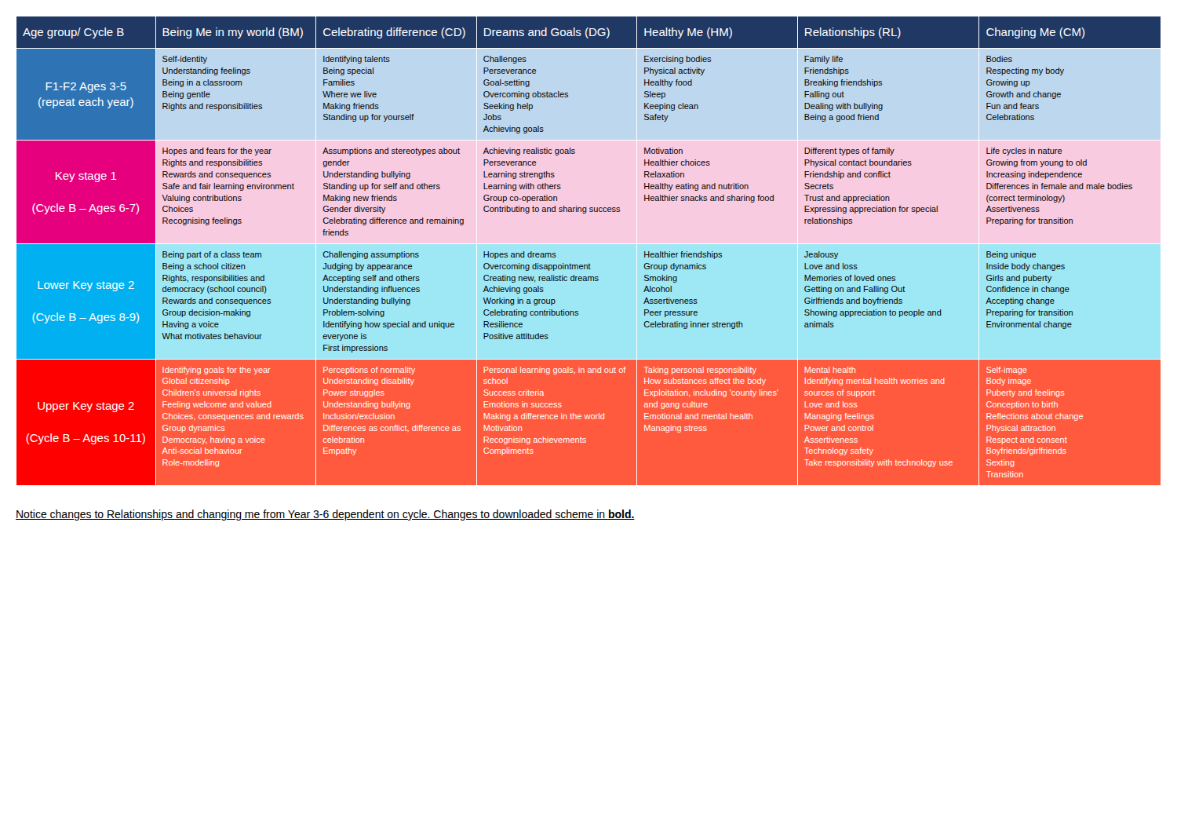| Age group/ Cycle B | Being Me in my world (BM) | Celebrating difference (CD) | Dreams and Goals (DG) | Healthy Me (HM) | Relationships (RL) | Changing Me (CM) |
| --- | --- | --- | --- | --- | --- | --- |
| F1-F2 Ages 3-5 (repeat each year) | Self-identity Understanding feelings Being in a classroom Being gentle Rights and responsibilities | Identifying talents Being special Families Where we live Making friends Standing up for yourself | Challenges Perseverance Goal-setting Overcoming obstacles Seeking help Jobs Achieving goals | Exercising bodies Physical activity Healthy food Sleep Keeping clean Safety | Family life Friendships Breaking friendships Falling out Dealing with bullying Being a good friend | Bodies Respecting my body Growing up Growth and change Fun and fears Celebrations |
| Key stage 1 (Cycle B – Ages 6-7) | Hopes and fears for the year Rights and responsibilities Rewards and consequences Safe and fair learning environment Valuing contributions Choices Recognising feelings | Assumptions and stereotypes about gender Understanding bullying Standing up for self and others Making new friends Gender diversity Celebrating difference and remaining friends | Achieving realistic goals Perseverance Learning strengths Learning with others Group co-operation Contributing to and sharing success | Motivation Healthier choices Relaxation Healthy eating and nutrition Healthier snacks and sharing food | Different types of family Physical contact boundaries Friendship and conflict Secrets Trust and appreciation Expressing appreciation for special relationships | Life cycles in nature Growing from young to old Increasing independence Differences in female and male bodies (correct terminology) Assertiveness Preparing for transition |
| Lower Key stage 2 (Cycle B – Ages 8-9) | Being part of a class team Being a school citizen Rights, responsibilities and democracy (school council) Rewards and consequences Group decision-making Having a voice What motivates behaviour | Challenging assumptions Judging by appearance Accepting self and others Understanding influences Understanding bullying Problem-solving Identifying how special and unique everyone is First impressions | Hopes and dreams Overcoming disappointment Creating new, realistic dreams Achieving goals Working in a group Celebrating contributions Resilience Positive attitudes | Healthier friendships Group dynamics Smoking Alcohol Assertiveness Peer pressure Celebrating inner strength | Jealousy Love and loss Memories of loved ones Getting on and Falling Out Girlfriends and boyfriends Showing appreciation to people and animals | Being unique Inside body changes Girls and puberty Confidence in change Accepting change Preparing for transition Environmental change |
| Upper Key stage 2 (Cycle B – Ages 10-11) | Identifying goals for the year Global citizenship Children's universal rights Feeling welcome and valued Choices, consequences and rewards Group dynamics Democracy, having a voice Anti-social behaviour Role-modelling | Perceptions of normality Understanding disability Power struggles Understanding bullying Inclusion/exclusion Differences as conflict, difference as celebration Empathy | Personal learning goals, in and out of school Success criteria Emotions in success Making a difference in the world Motivation Recognising achievements Compliments | Taking personal responsibility How substances affect the body Exploitation, including 'county lines' and gang culture Emotional and mental health Managing stress | Mental health Identifying mental health worries and sources of support Love and loss Managing feelings Power and control Assertiveness Technology safety Take responsibility with technology use | Self-image Body image Puberty and feelings Conception to birth Reflections about change Physical attraction Respect and consent Boyfriends/girlfriends Sexting Transition |
Notice changes to Relationships and changing me from Year 3-6 dependent on cycle. Changes to downloaded scheme in bold.